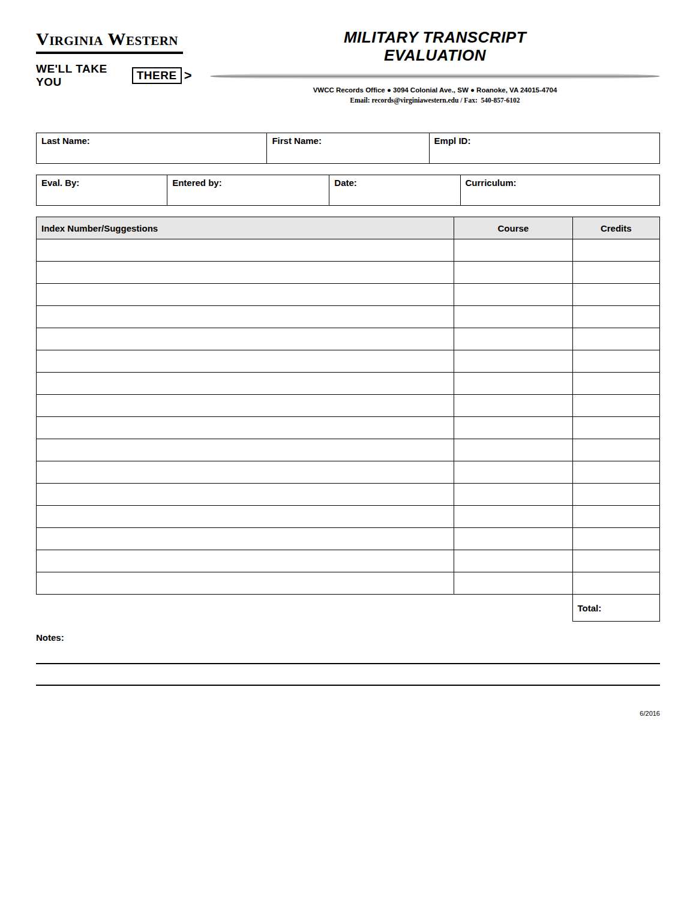Virginia Western
WE'LL TAKE YOU THERE >
MILITARY TRANSCRIPT
EVALUATION
VWCC Records Office ● 3094 Colonial Ave., SW ● Roanoke, VA 24015-4704
Email: records@virginiawestern.edu / Fax: 540-857-6102
| Last Name: | First Name: | Empl ID: |
| Eval. By: | Entered by: | Date: | Curriculum: |
| Index Number/Suggestions | Course | Credits |
| --- | --- | --- |
| | | Total: |
Notes:
6/2016